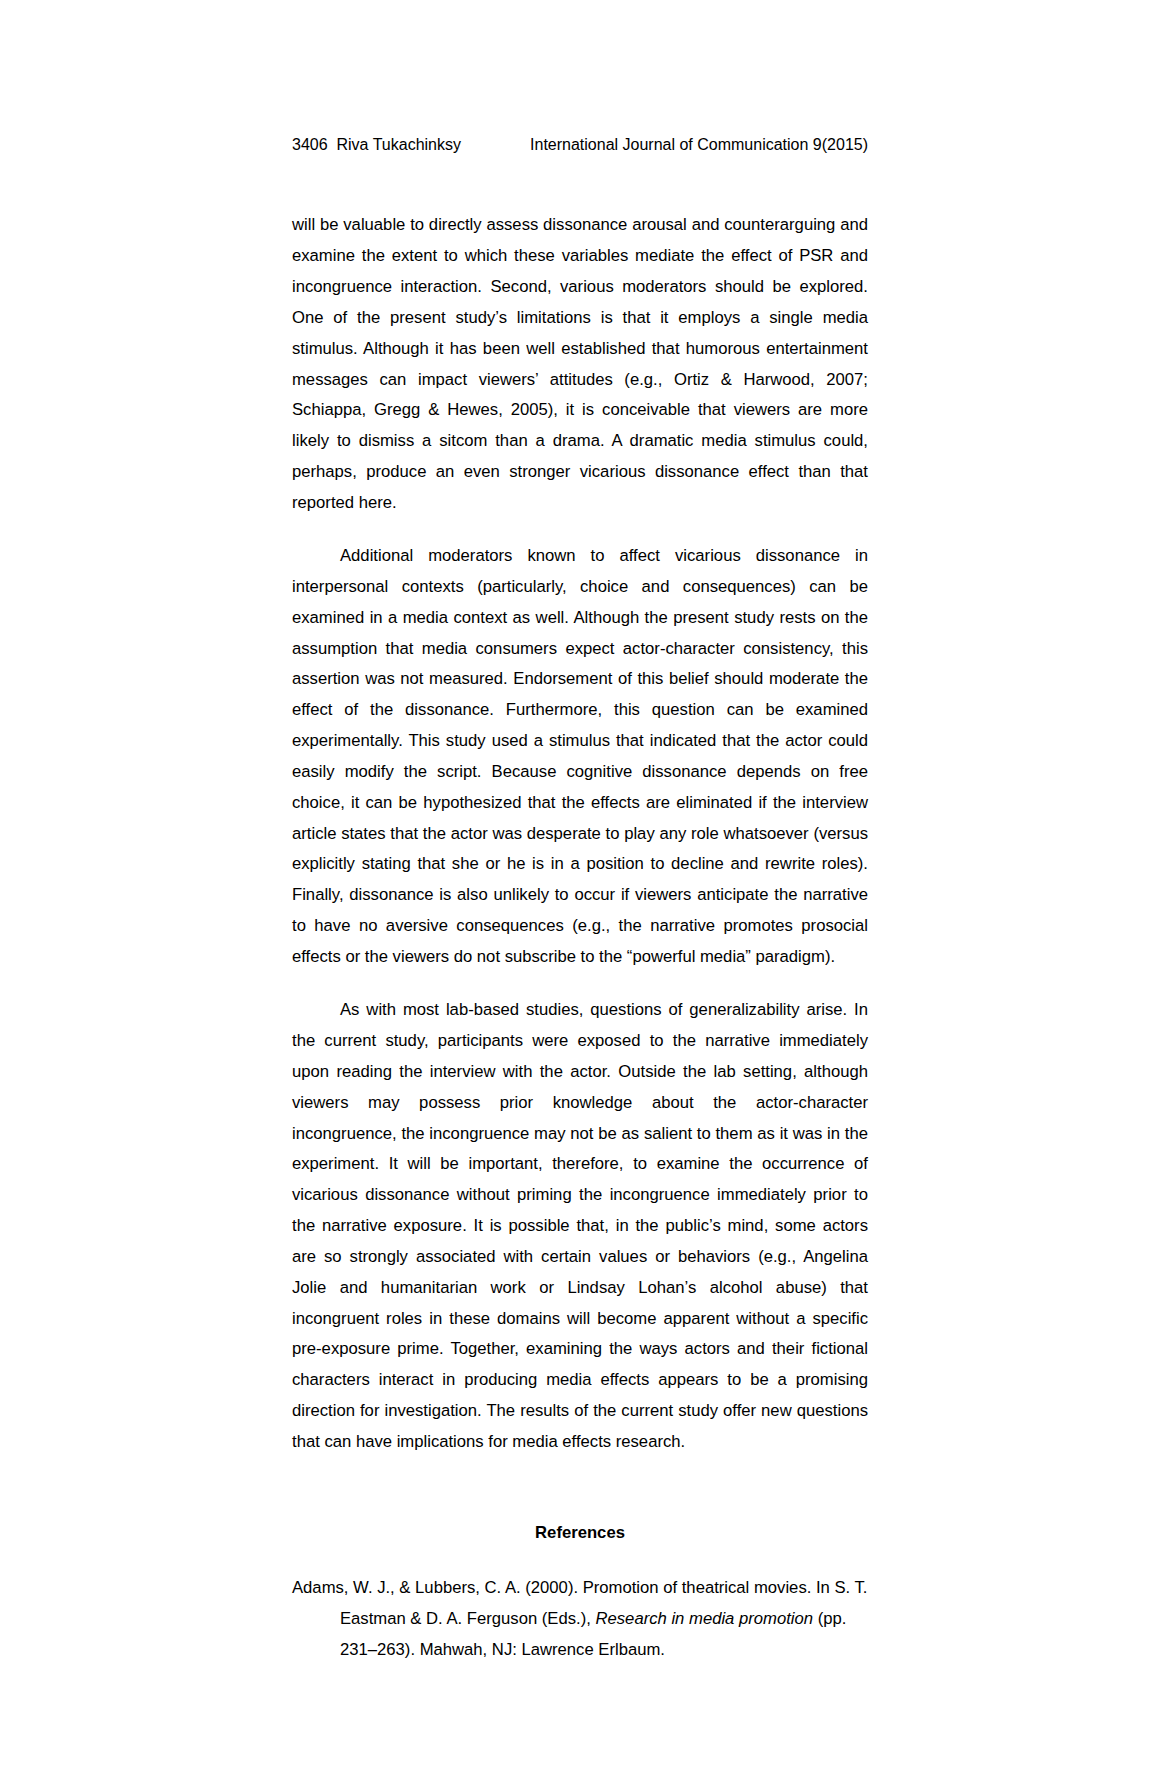3406 Riva Tukachinksy International Journal of Communication 9(2015)
will be valuable to directly assess dissonance arousal and counterarguing and examine the extent to which these variables mediate the effect of PSR and incongruence interaction. Second, various moderators should be explored. One of the present study’s limitations is that it employs a single media stimulus. Although it has been well established that humorous entertainment messages can impact viewers’ attitudes (e.g., Ortiz & Harwood, 2007; Schiappa, Gregg & Hewes, 2005), it is conceivable that viewers are more likely to dismiss a sitcom than a drama. A dramatic media stimulus could, perhaps, produce an even stronger vicarious dissonance effect than that reported here.
Additional moderators known to affect vicarious dissonance in interpersonal contexts (particularly, choice and consequences) can be examined in a media context as well. Although the present study rests on the assumption that media consumers expect actor-character consistency, this assertion was not measured. Endorsement of this belief should moderate the effect of the dissonance. Furthermore, this question can be examined experimentally. This study used a stimulus that indicated that the actor could easily modify the script. Because cognitive dissonance depends on free choice, it can be hypothesized that the effects are eliminated if the interview article states that the actor was desperate to play any role whatsoever (versus explicitly stating that she or he is in a position to decline and rewrite roles). Finally, dissonance is also unlikely to occur if viewers anticipate the narrative to have no aversive consequences (e.g., the narrative promotes prosocial effects or the viewers do not subscribe to the “powerful media” paradigm).
As with most lab-based studies, questions of generalizability arise. In the current study, participants were exposed to the narrative immediately upon reading the interview with the actor. Outside the lab setting, although viewers may possess prior knowledge about the actor-character incongruence, the incongruence may not be as salient to them as it was in the experiment. It will be important, therefore, to examine the occurrence of vicarious dissonance without priming the incongruence immediately prior to the narrative exposure. It is possible that, in the public’s mind, some actors are so strongly associated with certain values or behaviors (e.g., Angelina Jolie and humanitarian work or Lindsay Lohan’s alcohol abuse) that incongruent roles in these domains will become apparent without a specific pre-exposure prime. Together, examining the ways actors and their fictional characters interact in producing media effects appears to be a promising direction for investigation. The results of the current study offer new questions that can have implications for media effects research.
References
Adams, W. J., & Lubbers, C. A. (2000). Promotion of theatrical movies. In S. T. Eastman & D. A. Ferguson (Eds.), Research in media promotion (pp. 231–263). Mahwah, NJ: Lawrence Erlbaum.